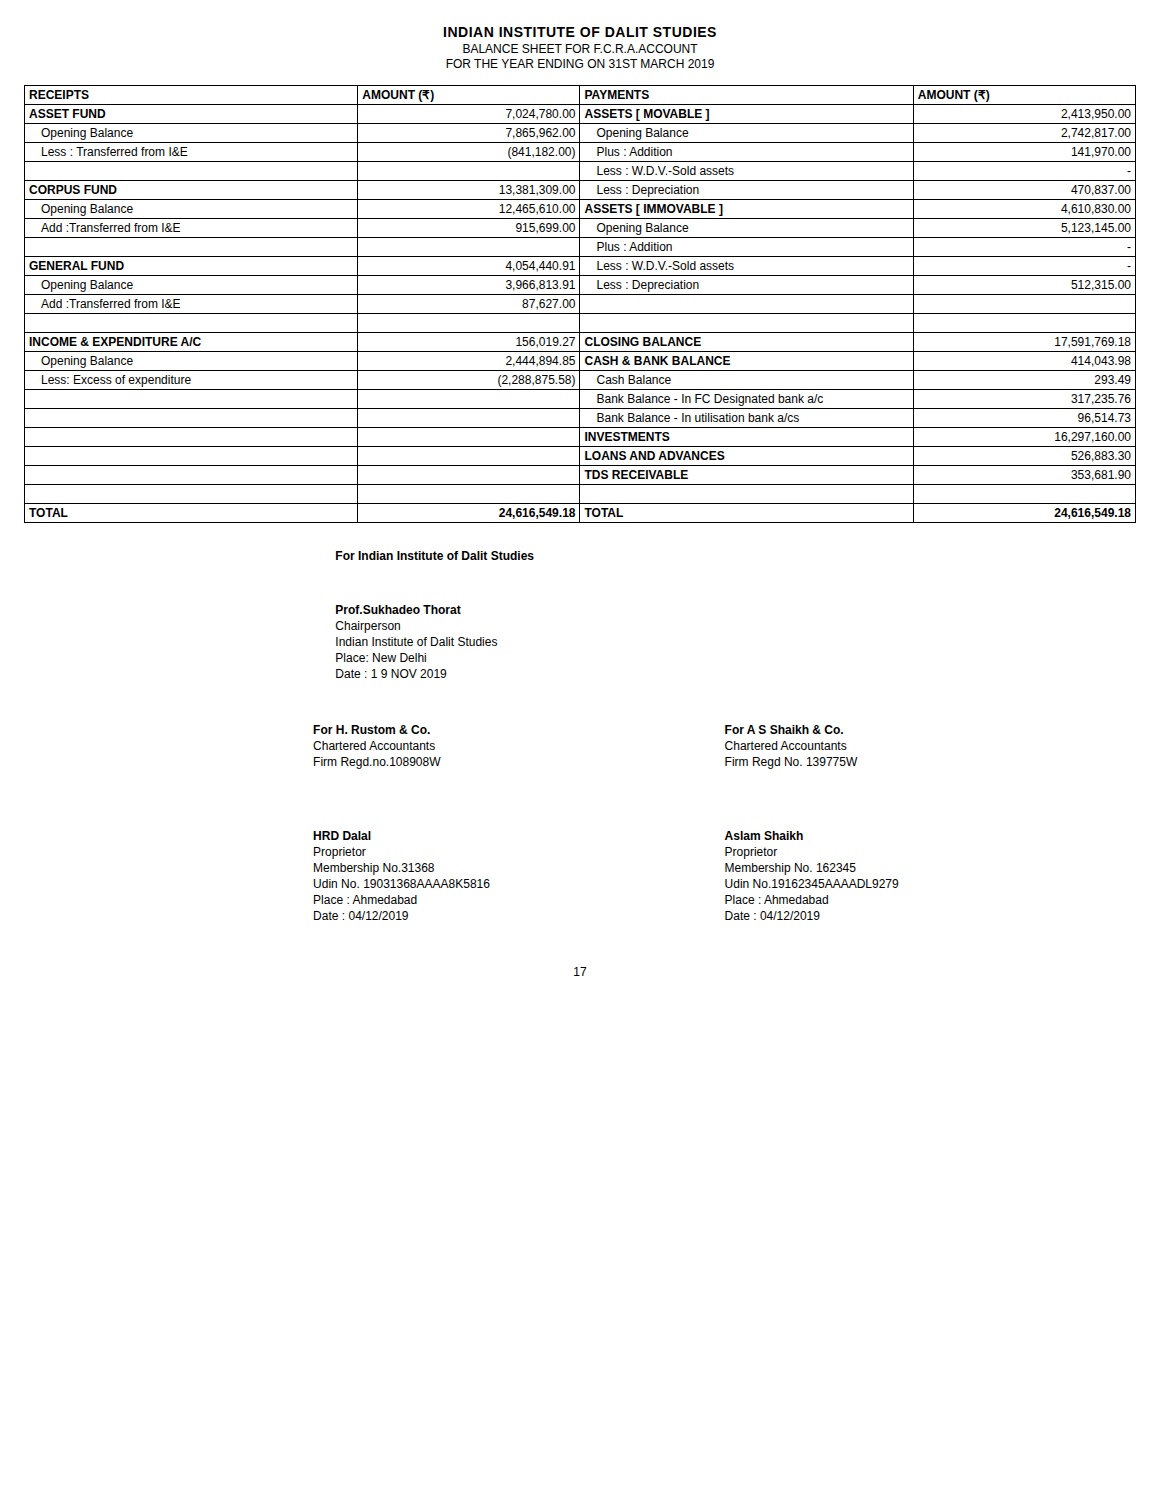INDIAN INSTITUTE OF DALIT STUDIES
BALANCE SHEET FOR F.C.R.A.ACCOUNT
FOR THE YEAR ENDING ON 31ST MARCH 2019
| RECEIPTS | AMOUNT (₹) | PAYMENTS | AMOUNT (₹) |
| --- | --- | --- | --- |
| ASSET FUND | 7,024,780.00 | ASSETS [ MOVABLE ] | 2,413,950.00 |
| Opening Balance | 7,865,962.00 | Opening Balance | 2,742,817.00 |
| Less : Transferred from I&E | (841,182.00) | Plus : Addition | 141,970.00 |
| | | Less : W.D.V.-Sold assets | - |
| CORPUS FUND | 13,381,309.00 | Less : Depreciation | 470,837.00 |
| Opening Balance | 12,465,610.00 | ASSETS [ IMMOVABLE ] | 4,610,830.00 |
| Add :Transferred from I&E | 915,699.00 | Opening Balance | 5,123,145.00 |
| | | Plus : Addition | - |
| GENERAL FUND | 4,054,440.91 | Less : W.D.V.-Sold assets | - |
| Opening Balance | 3,966,813.91 | Less : Depreciation | 512,315.00 |
| Add :Transferred from I&E | 87,627.00 | | |
| INCOME & EXPENDITURE A/C | 156,019.27 | CLOSING BALANCE | 17,591,769.18 |
| Opening Balance | 2,444,894.85 | CASH & BANK BALANCE | 414,043.98 |
| Less: Excess of expenditure | (2,288,875.58) | Cash Balance | 293.49 |
| | | Bank Balance - In FC Designated bank a/c | 317,235.76 |
| | | Bank Balance - In utilisation bank a/cs | 96,514.73 |
| | | INVESTMENTS | 16,297,160.00 |
| | | LOANS AND ADVANCES | 526,883.30 |
| | | TDS RECEIVABLE | 353,681.90 |
| TOTAL | 24,616,549.18 | TOTAL | 24,616,549.18 |
For Indian Institute of Dalit Studies
Prof.Sukhadeo Thorat
Chairperson
Indian Institute of Dalit Studies
Place: New Delhi
Date : 1 9 NOV 2019
For H. Rustom & Co.
Chartered Accountants
Firm Regd.no.108908W
HRD Dalal
Proprietor
Membership No.31368
Udin No. 19031368AAAA8K5816
Place : Ahmedabad
Date : 04/12/2019
For A S Shaikh & Co.
Chartered Accountants
Firm Regd No. 139775W
Aslam Shaikh
Proprietor
Membership No. 162345
Udin No.19162345AAAADL9279
Place : Ahmedabad
Date : 04/12/2019
17